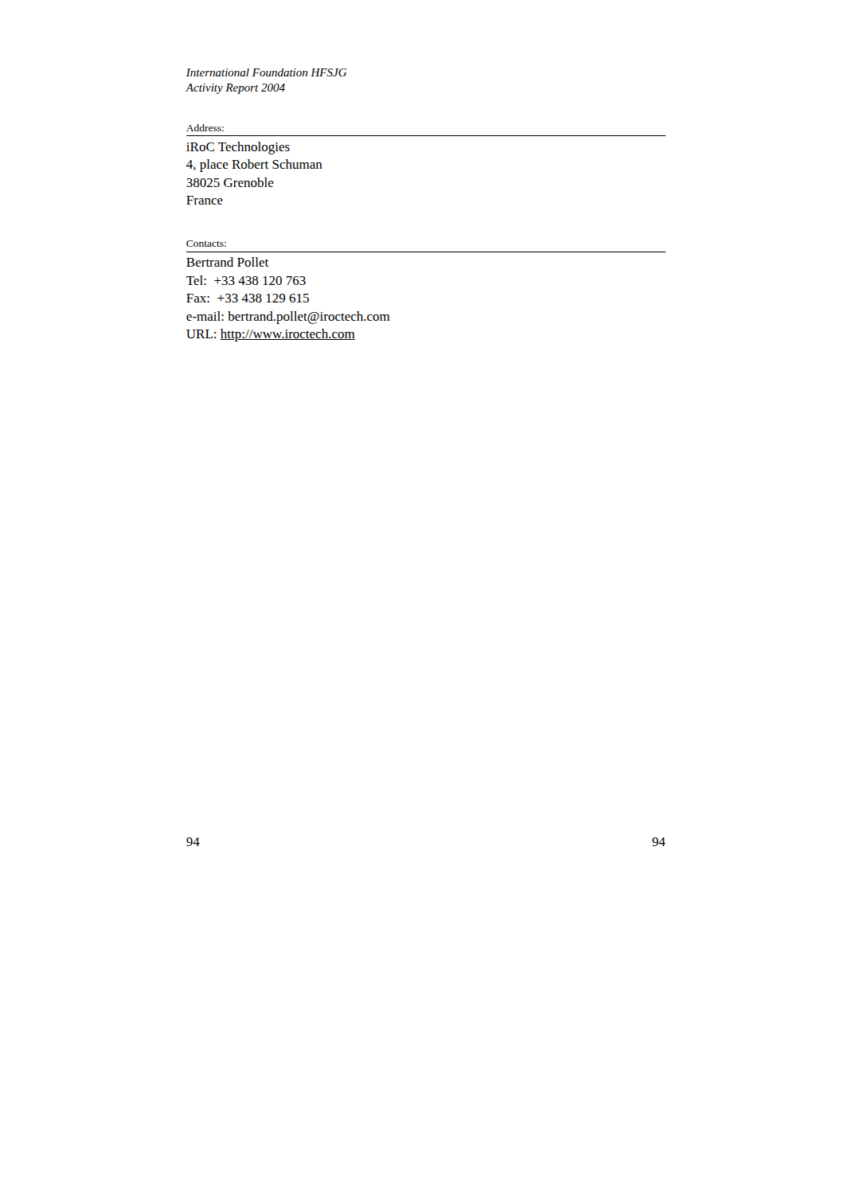International Foundation HFSJG
Activity Report 2004
Address:
iRoC Technologies
4, place Robert Schuman
38025 Grenoble
France
Contacts:
Bertrand Pollet
Tel: +33 438 120 763
Fax: +33 438 129 615
e-mail: bertrand.pollet@iroctech.com
URL: http://www.iroctech.com
94 94